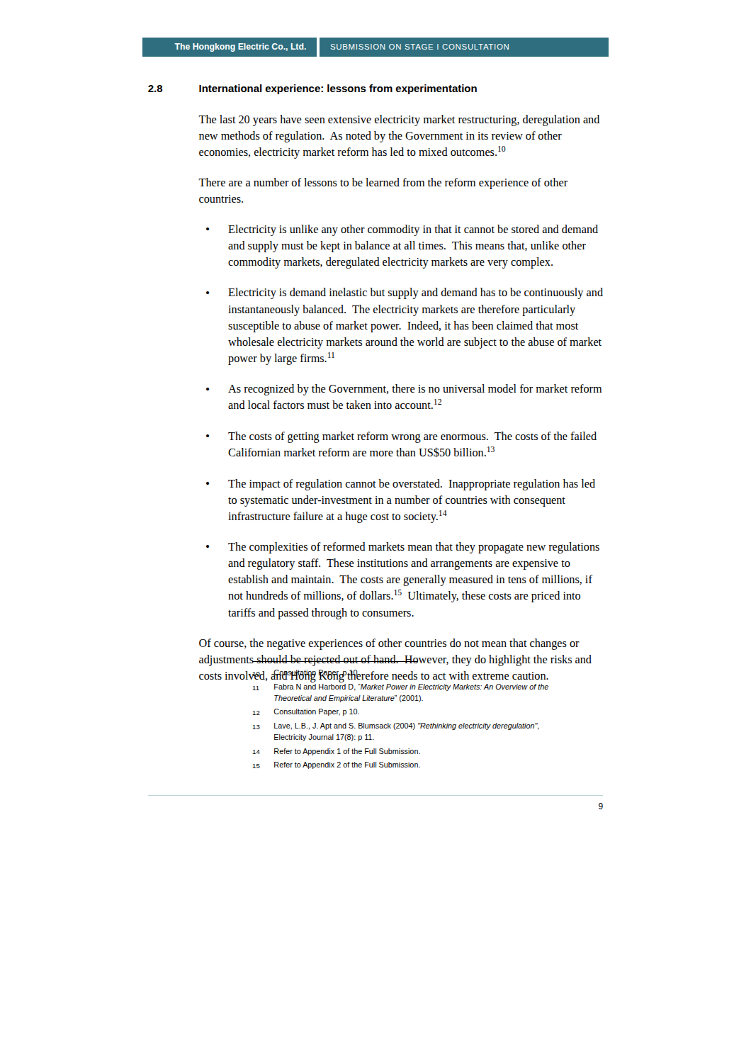The Hongkong Electric Co., Ltd.
SUBMISSION ON STAGE I CONSULTATION
2.8 International experience: lessons from experimentation
The last 20 years have seen extensive electricity market restructuring, deregulation and new methods of regulation. As noted by the Government in its review of other economies, electricity market reform has led to mixed outcomes.10
There are a number of lessons to be learned from the reform experience of other countries.
Electricity is unlike any other commodity in that it cannot be stored and demand and supply must be kept in balance at all times. This means that, unlike other commodity markets, deregulated electricity markets are very complex.
Electricity is demand inelastic but supply and demand has to be continuously and instantaneously balanced. The electricity markets are therefore particularly susceptible to abuse of market power. Indeed, it has been claimed that most wholesale electricity markets around the world are subject to the abuse of market power by large firms.11
As recognized by the Government, there is no universal model for market reform and local factors must be taken into account.12
The costs of getting market reform wrong are enormous. The costs of the failed Californian market reform are more than US$50 billion.13
The impact of regulation cannot be overstated. Inappropriate regulation has led to systematic under-investment in a number of countries with consequent infrastructure failure at a huge cost to society.14
The complexities of reformed markets mean that they propagate new regulations and regulatory staff. These institutions and arrangements are expensive to establish and maintain. The costs are generally measured in tens of millions, if not hundreds of millions, of dollars.15 Ultimately, these costs are priced into tariffs and passed through to consumers.
Of course, the negative experiences of other countries do not mean that changes or adjustments should be rejected out of hand. However, they do highlight the risks and costs involved, and Hong Kong therefore needs to act with extreme caution.
10 Consultation Paper, p 10.
11 Fabra N and Harbord D, “Market Power in Electricity Markets: An Overview of the Theoretical and Empirical Literature” (2001).
12 Consultation Paper, p 10.
13 Lave, L.B., J. Apt and S. Blumsack (2004) "Rethinking electricity deregulation", Electricity Journal 17(8): p 11.
14 Refer to Appendix 1 of the Full Submission.
15 Refer to Appendix 2 of the Full Submission.
9